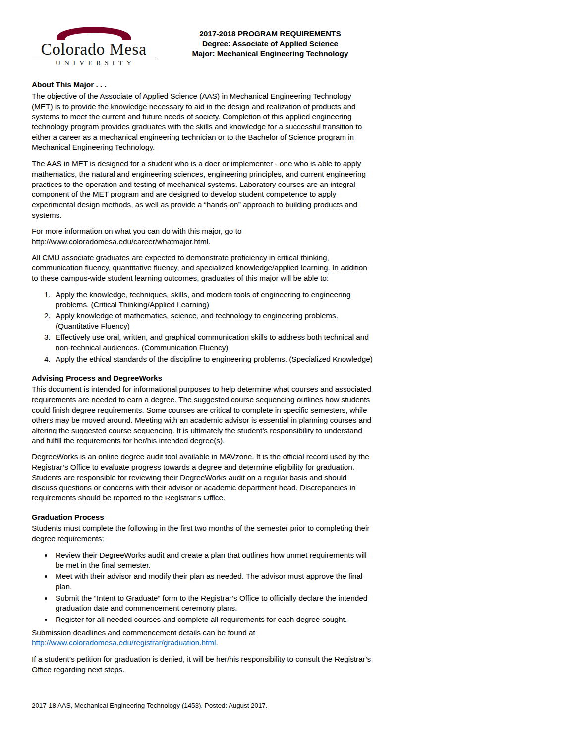Colorado Mesa
UNIVERSITY
2017-2018 PROGRAM REQUIREMENTS
Degree: Associate of Applied Science
Major: Mechanical Engineering Technology
About This Major . . .
The objective of the Associate of Applied Science (AAS) in Mechanical Engineering Technology (MET) is to provide the knowledge necessary to aid in the design and realization of products and systems to meet the current and future needs of society. Completion of this applied engineering technology program provides graduates with the skills and knowledge for a successful transition to either a career as a mechanical engineering technician or to the Bachelor of Science program in Mechanical Engineering Technology.
The AAS in MET is designed for a student who is a doer or implementer - one who is able to apply mathematics, the natural and engineering sciences, engineering principles, and current engineering practices to the operation and testing of mechanical systems. Laboratory courses are an integral component of the MET program and are designed to develop student competence to apply experimental design methods, as well as provide a “hands-on” approach to building products and systems.
For more information on what you can do with this major, go to http://www.coloradomesa.edu/career/whatmajor.html.
All CMU associate graduates are expected to demonstrate proficiency in critical thinking, communication fluency, quantitative fluency, and specialized knowledge/applied learning. In addition to these campus-wide student learning outcomes, graduates of this major will be able to:
Apply the knowledge, techniques, skills, and modern tools of engineering to engineering problems. (Critical Thinking/Applied Learning)
Apply knowledge of mathematics, science, and technology to engineering problems. (Quantitative Fluency)
Effectively use oral, written, and graphical communication skills to address both technical and non-technical audiences. (Communication Fluency)
Apply the ethical standards of the discipline to engineering problems. (Specialized Knowledge)
Advising Process and DegreeWorks
This document is intended for informational purposes to help determine what courses and associated requirements are needed to earn a degree. The suggested course sequencing outlines how students could finish degree requirements. Some courses are critical to complete in specific semesters, while others may be moved around. Meeting with an academic advisor is essential in planning courses and altering the suggested course sequencing. It is ultimately the student’s responsibility to understand and fulfill the requirements for her/his intended degree(s).
DegreeWorks is an online degree audit tool available in MAVzone. It is the official record used by the Registrar’s Office to evaluate progress towards a degree and determine eligibility for graduation. Students are responsible for reviewing their DegreeWorks audit on a regular basis and should discuss questions or concerns with their advisor or academic department head. Discrepancies in requirements should be reported to the Registrar’s Office.
Graduation Process
Students must complete the following in the first two months of the semester prior to completing their degree requirements:
Review their DegreeWorks audit and create a plan that outlines how unmet requirements will be met in the final semester.
Meet with their advisor and modify their plan as needed. The advisor must approve the final plan.
Submit the “Intent to Graduate” form to the Registrar’s Office to officially declare the intended graduation date and commencement ceremony plans.
Register for all needed courses and complete all requirements for each degree sought.
Submission deadlines and commencement details can be found at http://www.coloradomesa.edu/registrar/graduation.html.
If a student’s petition for graduation is denied, it will be her/his responsibility to consult the Registrar’s Office regarding next steps.
2017-18 AAS, Mechanical Engineering Technology (1453). Posted: August 2017.